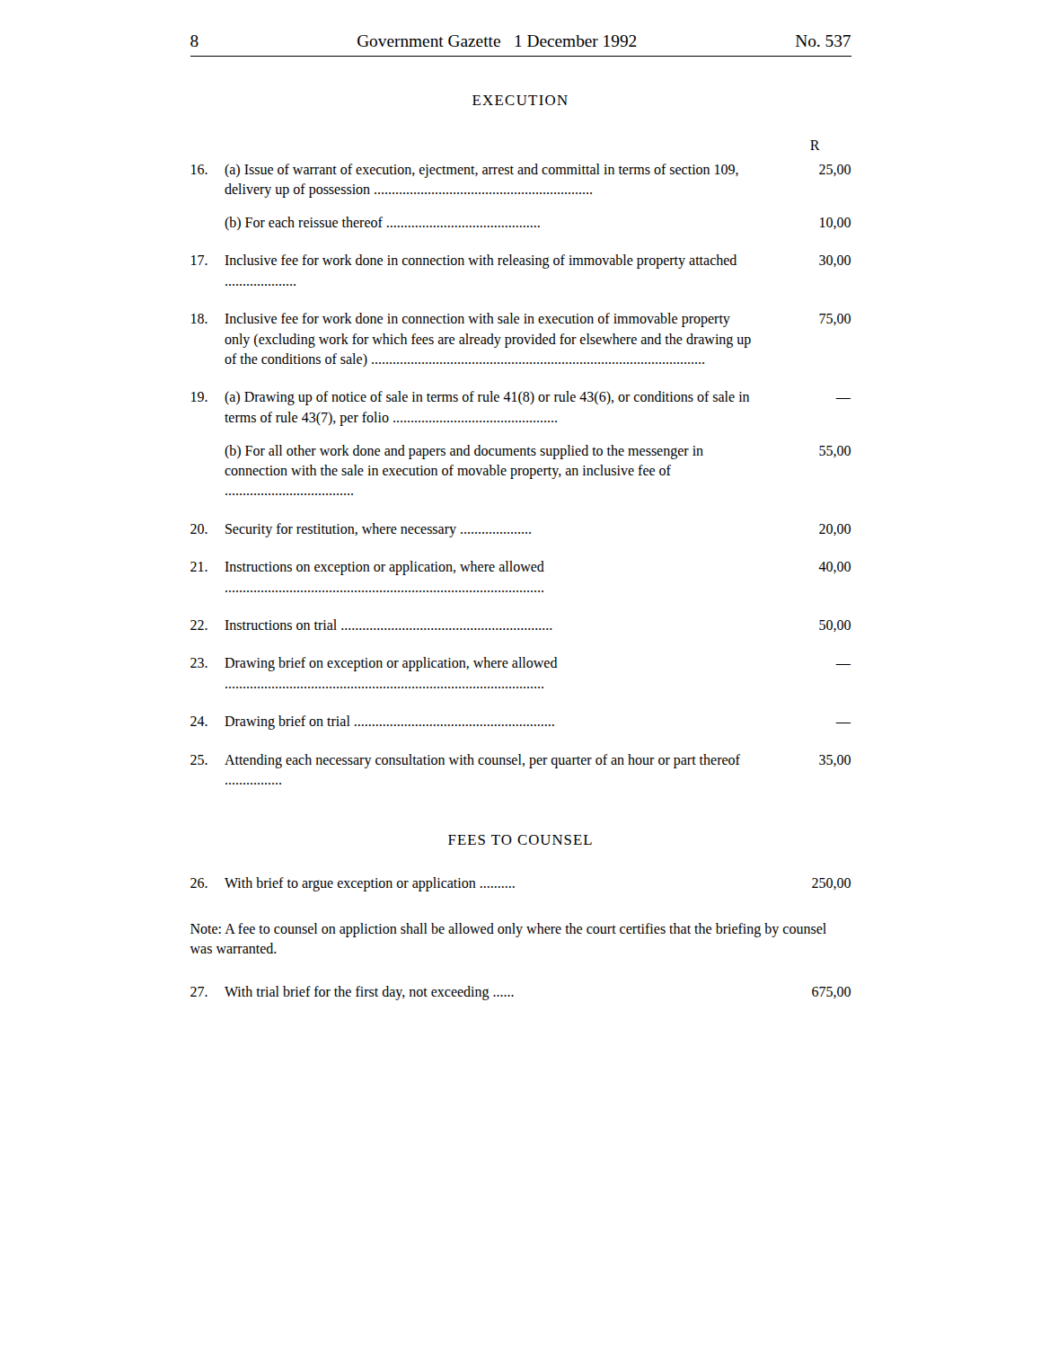8 Government Gazette 1 December 1992 No. 537
EXECUTION
R
16. (a) Issue of warrant of execution, ejectment, arrest and committal in terms of section 109, delivery up of possession ............................................................. 25,00
(b) For each reissue thereof ........................................... 10,00
17. Inclusive fee for work done in connection with releasing of immovable property attached .................... 30,00
18. Inclusive fee for work done in connection with sale in execution of immovable property only (excluding work for which fees are already provided for elsewhere and the drawing up of the conditions of sale) ............................................................................................. 75,00
19. (a) Drawing up of notice of sale in terms of rule 41(8) or rule 43(6), or conditions of sale in terms of rule 43(7), per folio .............................................. —
(b) For all other work done and papers and documents supplied to the messenger in connection with the sale in execution of movable property, an inclusive fee of .................................... 55,00
20. Security for restitution, where necessary .................... 20,00
21. Instructions on exception or application, where allowed ......................................................................................... 40,00
22. Instructions on trial ........................................................... 50,00
23. Drawing brief on exception or application, where allowed ......................................................................................... —
24. Drawing brief on trial ........................................................ —
25. Attending each necessary consultation with counsel, per quarter of an hour or part thereof ................ 35,00
FEES TO COUNSEL
26. With brief to argue exception or application .......... 250,00
Note: A fee to counsel on appliction shall be allowed only where the court certifies that the briefing by counsel was warranted.
27. With trial brief for the first day, not exceeding ...... 675,00